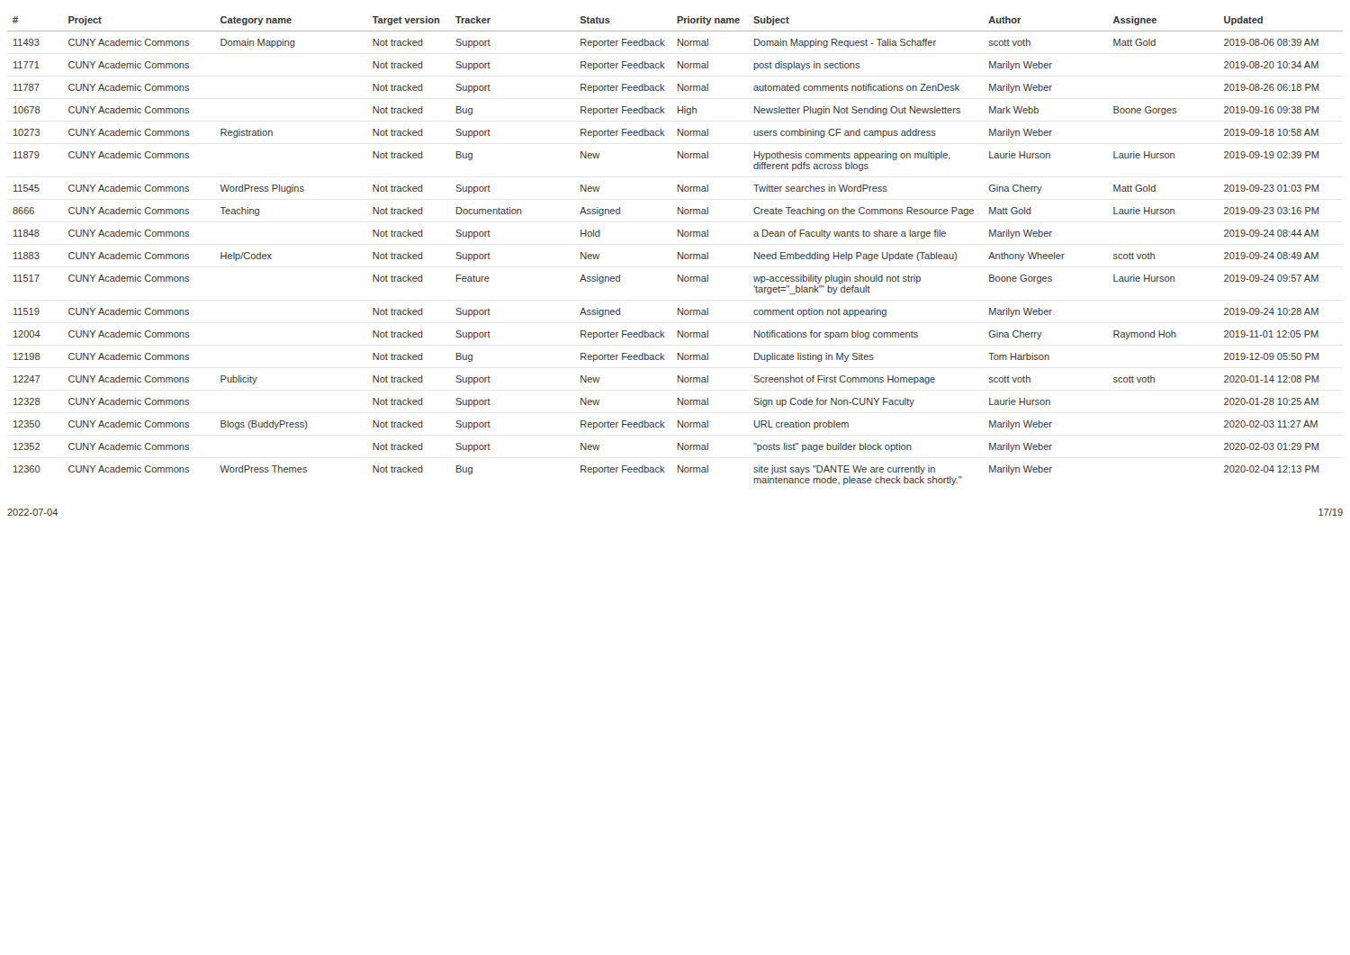| # | Project | Category name | Target version | Tracker | Status | Priority name | Subject | Author | Assignee | Updated |
| --- | --- | --- | --- | --- | --- | --- | --- | --- | --- | --- |
| 11493 | CUNY Academic Commons | Domain Mapping | Not tracked | Support | Reporter Feedback | Normal | Domain Mapping Request - Talia Schaffer | scott voth | Matt Gold | 2019-08-06 08:39 AM |
| 11771 | CUNY Academic Commons | | Not tracked | Support | Reporter Feedback | Normal | post displays in sections | Marilyn Weber | | 2019-08-20 10:34 AM |
| 11787 | CUNY Academic Commons | | Not tracked | Support | Reporter Feedback | Normal | automated comments notifications on ZenDesk | Marilyn Weber | | 2019-08-26 06:18 PM |
| 10678 | CUNY Academic Commons | | Not tracked | Bug | Reporter Feedback | High | Newsletter Plugin Not Sending Out Newsletters | Mark Webb | Boone Gorges | 2019-09-16 09:38 PM |
| 10273 | CUNY Academic Commons | Registration | Not tracked | Support | Reporter Feedback | Normal | users combining CF and campus address | Marilyn Weber | | 2019-09-18 10:58 AM |
| 11879 | CUNY Academic Commons | | Not tracked | Bug | New | Normal | Hypothesis comments appearing on multiple, different pdfs across blogs | Laurie Hurson | Laurie Hurson | 2019-09-19 02:39 PM |
| 11545 | CUNY Academic Commons | WordPress Plugins | Not tracked | Support | New | Normal | Twitter searches in WordPress | Gina Cherry | Matt Gold | 2019-09-23 01:03 PM |
| 8666 | CUNY Academic Commons | Teaching | Not tracked | Documentation | Assigned | Normal | Create Teaching on the Commons Resource Page | Matt Gold | Laurie Hurson | 2019-09-23 03:16 PM |
| 11848 | CUNY Academic Commons | | Not tracked | Support | Hold | Normal | a Dean of Faculty wants to share a large file | Marilyn Weber | | 2019-09-24 08:44 AM |
| 11883 | CUNY Academic Commons | Help/Codex | Not tracked | Support | New | Normal | Need Embedding Help Page Update (Tableau) | Anthony Wheeler | scott voth | 2019-09-24 08:49 AM |
| 11517 | CUNY Academic Commons | | Not tracked | Feature | Assigned | Normal | wp-accessibility plugin should not strip 'target="_blank"' by default | Boone Gorges | Laurie Hurson | 2019-09-24 09:57 AM |
| 11519 | CUNY Academic Commons | | Not tracked | Support | Assigned | Normal | comment option not appearing | Marilyn Weber | | 2019-09-24 10:28 AM |
| 12004 | CUNY Academic Commons | | Not tracked | Support | Reporter Feedback | Normal | Notifications for spam blog comments | Gina Cherry | Raymond Hoh | 2019-11-01 12:05 PM |
| 12198 | CUNY Academic Commons | | Not tracked | Bug | Reporter Feedback | Normal | Duplicate listing in My Sites | Tom Harbison | | 2019-12-09 05:50 PM |
| 12247 | CUNY Academic Commons | Publicity | Not tracked | Support | New | Normal | Screenshot of First Commons Homepage | scott voth | scott voth | 2020-01-14 12:08 PM |
| 12328 | CUNY Academic Commons | | Not tracked | Support | New | Normal | Sign up Code for Non-CUNY Faculty | Laurie Hurson | | 2020-01-28 10:25 AM |
| 12350 | CUNY Academic Commons | Blogs (BuddyPress) | Not tracked | Support | Reporter Feedback | Normal | URL creation problem | Marilyn Weber | | 2020-02-03 11:27 AM |
| 12352 | CUNY Academic Commons | | Not tracked | Support | New | Normal | "posts list" page builder block option | Marilyn Weber | | 2020-02-03 01:29 PM |
| 12360 | CUNY Academic Commons | WordPress Themes | Not tracked | Bug | Reporter Feedback | Normal | site just says "DANTE We are currently in maintenance mode, please check back shortly." | Marilyn Weber | | 2020-02-04 12:13 PM |
2022-07-04 17/19